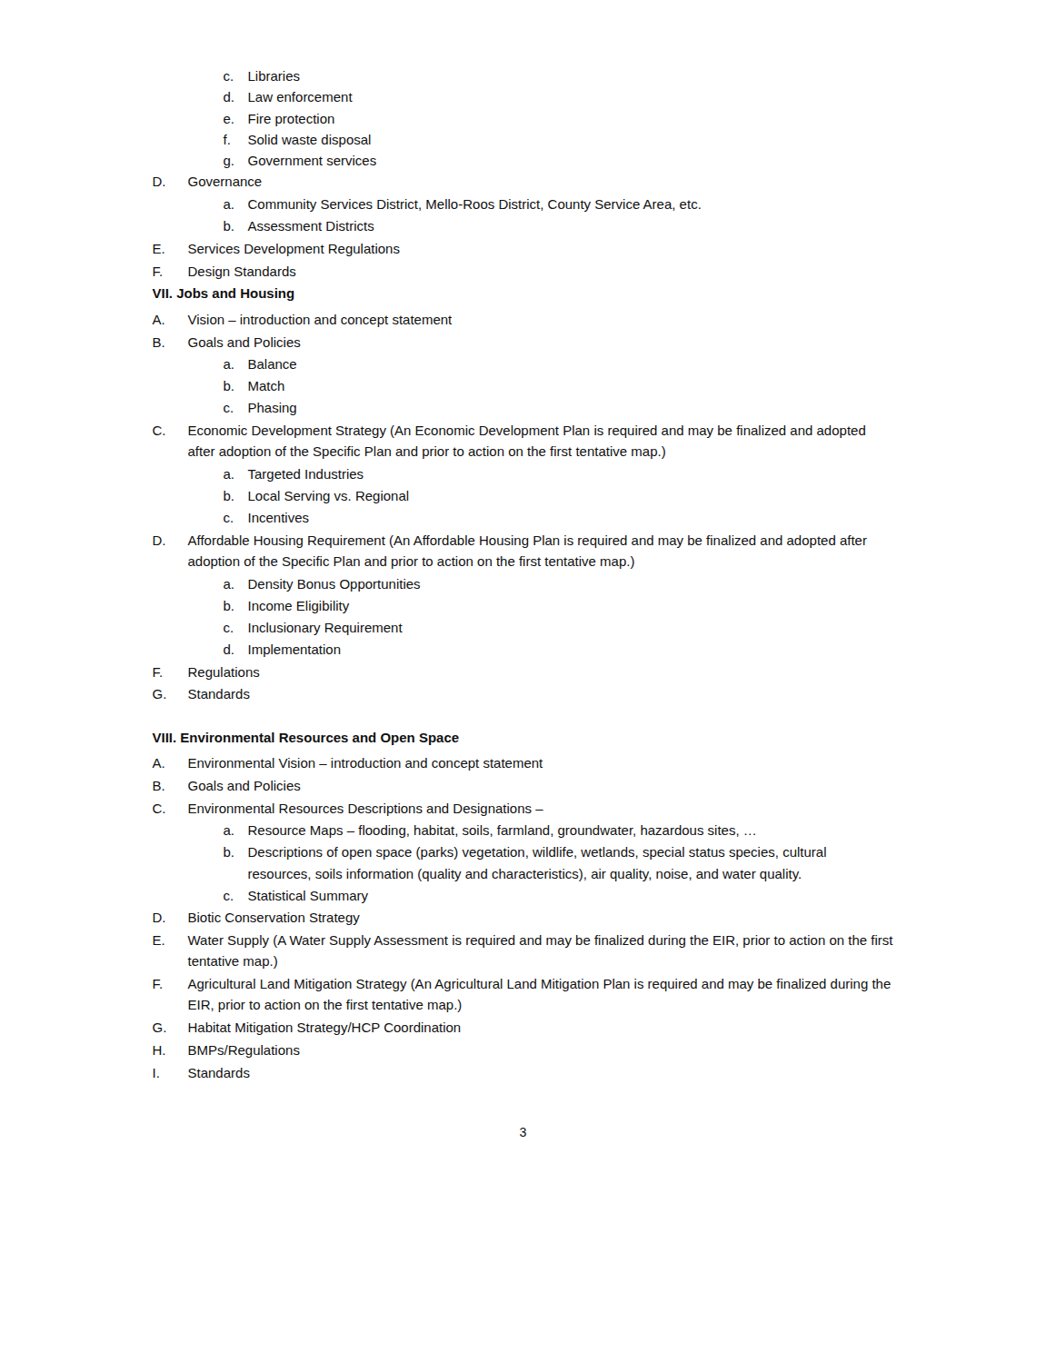c. Libraries
d. Law enforcement
e. Fire protection
f. Solid waste disposal
g. Government services
D. Governance
a. Community Services District, Mello-Roos District, County Service Area, etc.
b. Assessment Districts
E. Services Development Regulations
F. Design Standards
VII. Jobs and Housing
A. Vision – introduction and concept statement
B. Goals and Policies
a. Balance
b. Match
c. Phasing
C. Economic Development Strategy (An Economic Development Plan is required and may be finalized and adopted after adoption of the Specific Plan and prior to action on the first tentative map.)
a. Targeted Industries
b. Local Serving vs. Regional
c. Incentives
D. Affordable Housing Requirement (An Affordable Housing Plan is required and may be finalized and adopted after adoption of the Specific Plan and prior to action on the first tentative map.)
a. Density Bonus Opportunities
b. Income Eligibility
c. Inclusionary Requirement
d. Implementation
F. Regulations
G. Standards
VIII. Environmental Resources and Open Space
A. Environmental Vision – introduction and concept statement
B. Goals and Policies
C. Environmental Resources Descriptions and Designations –
a. Resource Maps – flooding, habitat, soils, farmland, groundwater, hazardous sites, …
b. Descriptions of open space (parks) vegetation, wildlife, wetlands, special status species, cultural resources, soils information (quality and characteristics), air quality, noise, and water quality.
c. Statistical Summary
D. Biotic Conservation Strategy
E. Water Supply (A Water Supply Assessment is required and may be finalized during the EIR, prior to action on the first tentative map.)
F. Agricultural Land Mitigation Strategy (An Agricultural Land Mitigation Plan is required and may be finalized during the EIR, prior to action on the first tentative map.)
G. Habitat Mitigation Strategy/HCP Coordination
H. BMPs/Regulations
I. Standards
3